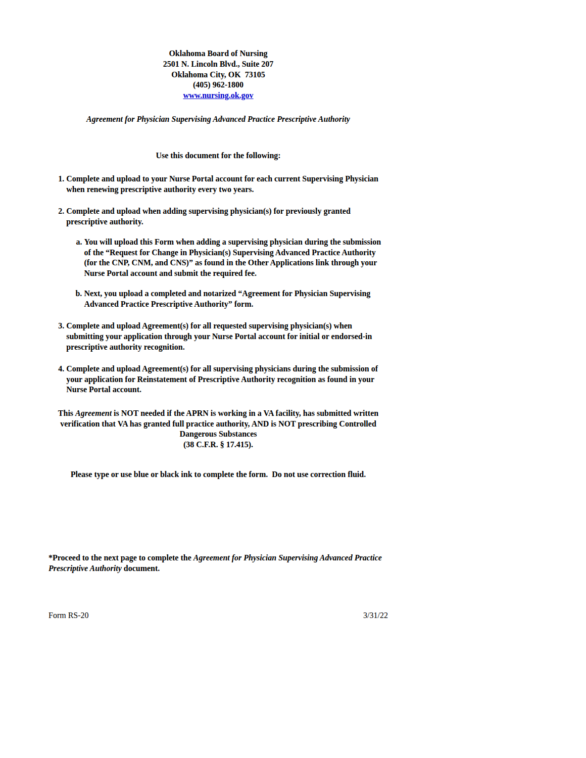Oklahoma Board of Nursing
2501 N. Lincoln Blvd., Suite 207
Oklahoma City, OK 73105
(405) 962-1800
www.nursing.ok.gov
Agreement for Physician Supervising Advanced Practice Prescriptive Authority
Use this document for the following:
Complete and upload to your Nurse Portal account for each current Supervising Physician when renewing prescriptive authority every two years.
Complete and upload when adding supervising physician(s) for previously granted prescriptive authority.
You will upload this Form when adding a supervising physician during the submission of the “Request for Change in Physician(s) Supervising Advanced Practice Authority (for the CNP, CNM, and CNS)” as found in the Other Applications link through your Nurse Portal account and submit the required fee.
Next, you upload a completed and notarized “Agreement for Physician Supervising Advanced Practice Prescriptive Authority” form.
Complete and upload Agreement(s) for all requested supervising physician(s) when submitting your application through your Nurse Portal account for initial or endorsed-in prescriptive authority recognition.
Complete and upload Agreement(s) for all supervising physicians during the submission of your application for Reinstatement of Prescriptive Authority recognition as found in your Nurse Portal account.
This Agreement is NOT needed if the APRN is working in a VA facility, has submitted written verification that VA has granted full practice authority, AND is NOT prescribing Controlled Dangerous Substances
(38 C.F.R. § 17.415).
Please type or use blue or black ink to complete the form. Do not use correction fluid.
*Proceed to the next page to complete the Agreement for Physician Supervising Advanced Practice Prescriptive Authority document.
Form RS-20 3/31/22